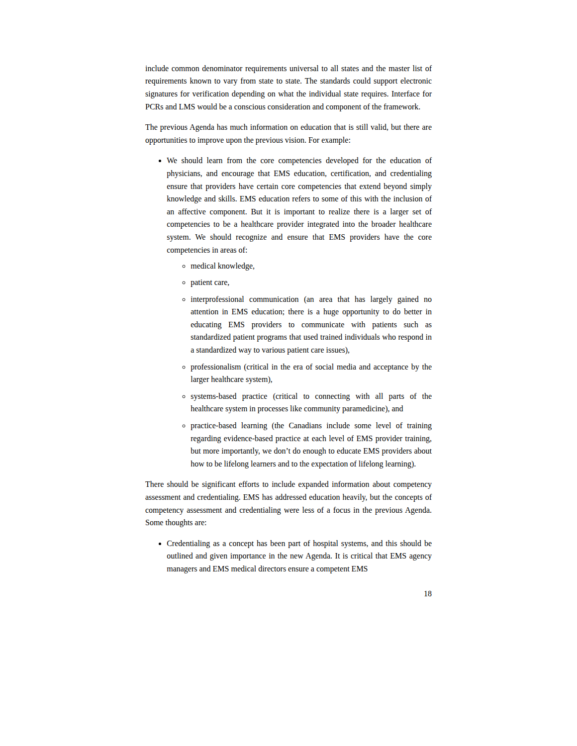include common denominator requirements universal to all states and the master list of requirements known to vary from state to state. The standards could support electronic signatures for verification depending on what the individual state requires. Interface for PCRs and LMS would be a conscious consideration and component of the framework.
The previous Agenda has much information on education that is still valid, but there are opportunities to improve upon the previous vision. For example:
We should learn from the core competencies developed for the education of physicians, and encourage that EMS education, certification, and credentialing ensure that providers have certain core competencies that extend beyond simply knowledge and skills. EMS education refers to some of this with the inclusion of an affective component. But it is important to realize there is a larger set of competencies to be a healthcare provider integrated into the broader healthcare system. We should recognize and ensure that EMS providers have the core competencies in areas of:
medical knowledge,
patient care,
interprofessional communication (an area that has largely gained no attention in EMS education; there is a huge opportunity to do better in educating EMS providers to communicate with patients such as standardized patient programs that used trained individuals who respond in a standardized way to various patient care issues),
professionalism (critical in the era of social media and acceptance by the larger healthcare system),
systems-based practice (critical to connecting with all parts of the healthcare system in processes like community paramedicine), and
practice-based learning (the Canadians include some level of training regarding evidence-based practice at each level of EMS provider training, but more importantly, we don’t do enough to educate EMS providers about how to be lifelong learners and to the expectation of lifelong learning).
There should be significant efforts to include expanded information about competency assessment and credentialing. EMS has addressed education heavily, but the concepts of competency assessment and credentialing were less of a focus in the previous Agenda. Some thoughts are:
Credentialing as a concept has been part of hospital systems, and this should be outlined and given importance in the new Agenda. It is critical that EMS agency managers and EMS medical directors ensure a competent EMS
18